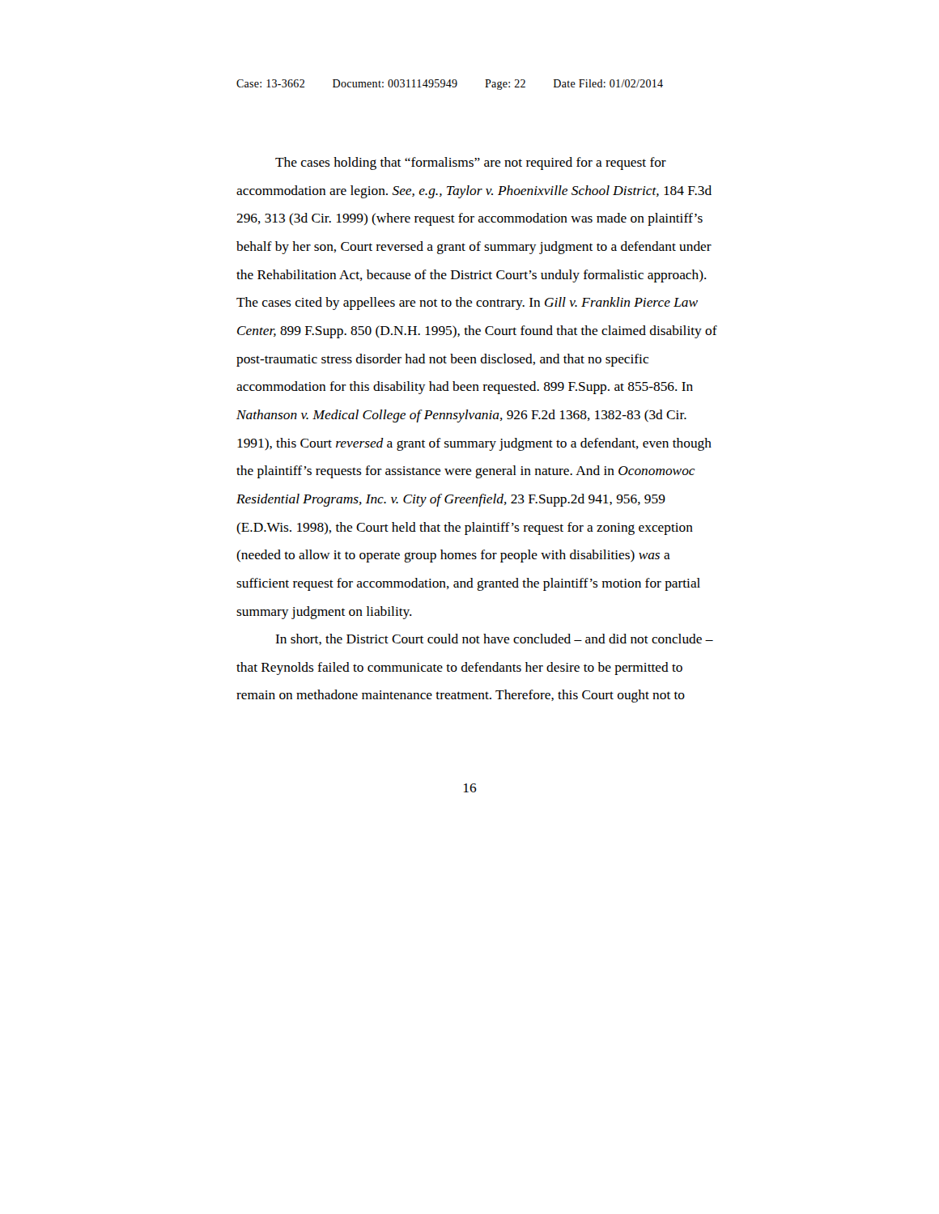Case: 13-3662 Document: 003111495949 Page: 22 Date Filed: 01/02/2014
The cases holding that “formalisms” are not required for a request for accommodation are legion. See, e.g., Taylor v. Phoenixville School District, 184 F.3d 296, 313 (3d Cir. 1999) (where request for accommodation was made on plaintiff’s behalf by her son, Court reversed a grant of summary judgment to a defendant under the Rehabilitation Act, because of the District Court’s unduly formalistic approach). The cases cited by appellees are not to the contrary. In Gill v. Franklin Pierce Law Center, 899 F.Supp. 850 (D.N.H. 1995), the Court found that the claimed disability of post-traumatic stress disorder had not been disclosed, and that no specific accommodation for this disability had been requested. 899 F.Supp. at 855-856. In Nathanson v. Medical College of Pennsylvania, 926 F.2d 1368, 1382-83 (3d Cir. 1991), this Court reversed a grant of summary judgment to a defendant, even though the plaintiff’s requests for assistance were general in nature. And in Oconomowoc Residential Programs, Inc. v. City of Greenfield, 23 F.Supp.2d 941, 956, 959 (E.D.Wis. 1998), the Court held that the plaintiff’s request for a zoning exception (needed to allow it to operate group homes for people with disabilities) was a sufficient request for accommodation, and granted the plaintiff’s motion for partial summary judgment on liability.
In short, the District Court could not have concluded – and did not conclude – that Reynolds failed to communicate to defendants her desire to be permitted to remain on methadone maintenance treatment. Therefore, this Court ought not to
16